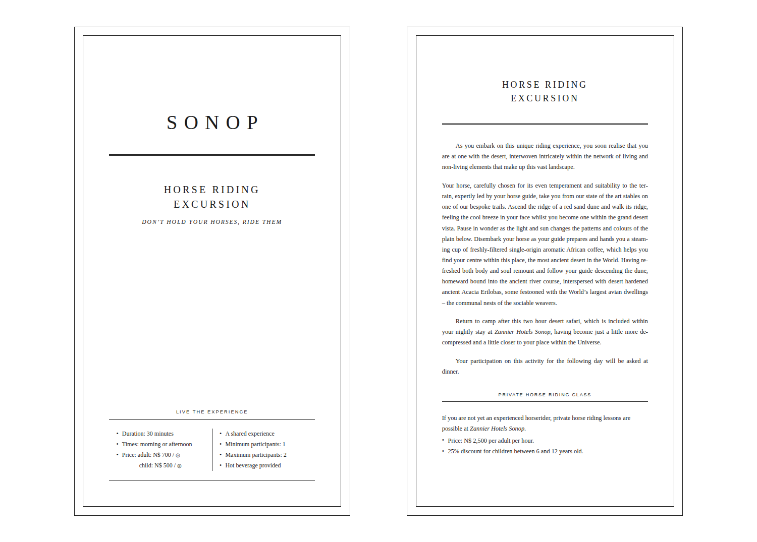SONOP
Horse Riding
Excursion
Don’t hold your horses, ride them
LIVE THE EXPERIENCE
Duration: 30 minutes
Times: morning or afternoon
Price: adult: N$ 700 / ◎
child: N$ 500 / ◎
A shared experience
Minimum participants: 1
Maximum participants: 2
Hot beverage provided
Horse Riding
Excursion
As you embark on this unique riding experience, you soon realise that you are at one with the desert, interwoven intricately within the network of living and non-living elements that make up this vast landscape.
Your horse, carefully chosen for its even temperament and suitability to the terrain, expertly led by your horse guide, take you from our state of the art stables on one of our bespoke trails. Ascend the ridge of a red sand dune and walk its ridge, feeling the cool breeze in your face whilst you become one within the grand desert vista. Pause in wonder as the light and sun changes the patterns and colours of the plain below. Disembark your horse as your guide prepares and hands you a steaming cup of freshly-filtered single-origin aromatic African coffee, which helps you find your centre within this place, the most ancient desert in the World. Having refreshed both body and soul remount and follow your guide descending the dune, homeward bound into the ancient river course, interspersed with desert hardened ancient Acacia Erilobas, some festooned with the World’s largest avian dwellings – the communal nests of the sociable weavers.
Return to camp after this two hour desert safari, which is included within your nightly stay at Zannier Hotels Sonop, having become just a little more decompressed and a little closer to your place within the Universe.
Your participation on this activity for the following day will be asked at dinner.
PRIVATE HORSE RIDING CLASS
If you are not yet an experienced horserider, private horse riding lessons are possible at Zannier Hotels Sonop.
Price: N$ 2,500 per adult per hour.
25% discount for children between 6 and 12 years old.